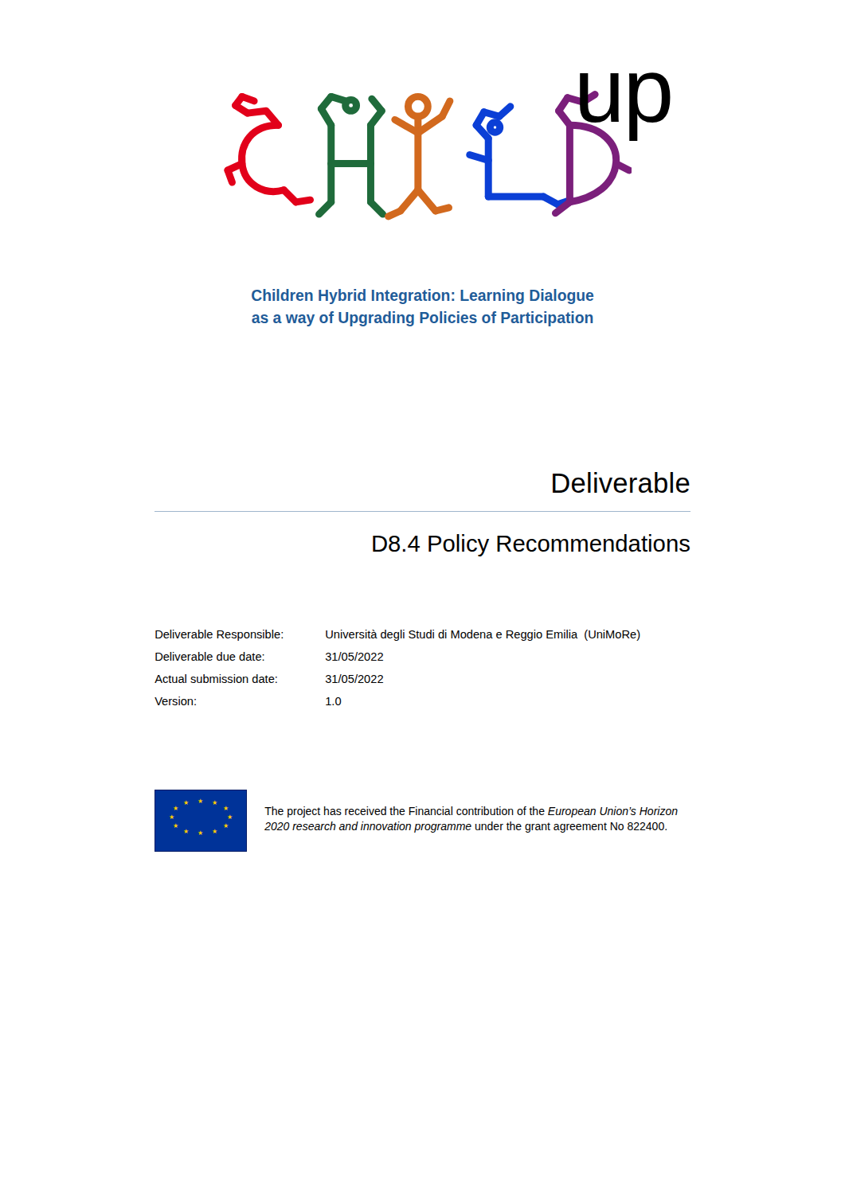up
Children Hybrid Integration: Learning Dialogue
as a way of Upgrading Policies of Participation
Deliverable
D8.4 Policy Recommendations
| Deliverable Responsible: | Università degli Studi di Modena e Reggio Emilia (UniMoRe) |
| Deliverable due date: | 31/05/2022 |
| Actual submission date: | 31/05/2022 |
| Version: | 1.0 |
★ ★ ★ ★ ★ ★ ★ ★ ★ ★ ★ ★
The project has received the Financial contribution of the European Union’s Horizon 2020 research and innovation programme under the grant agreement No 822400.